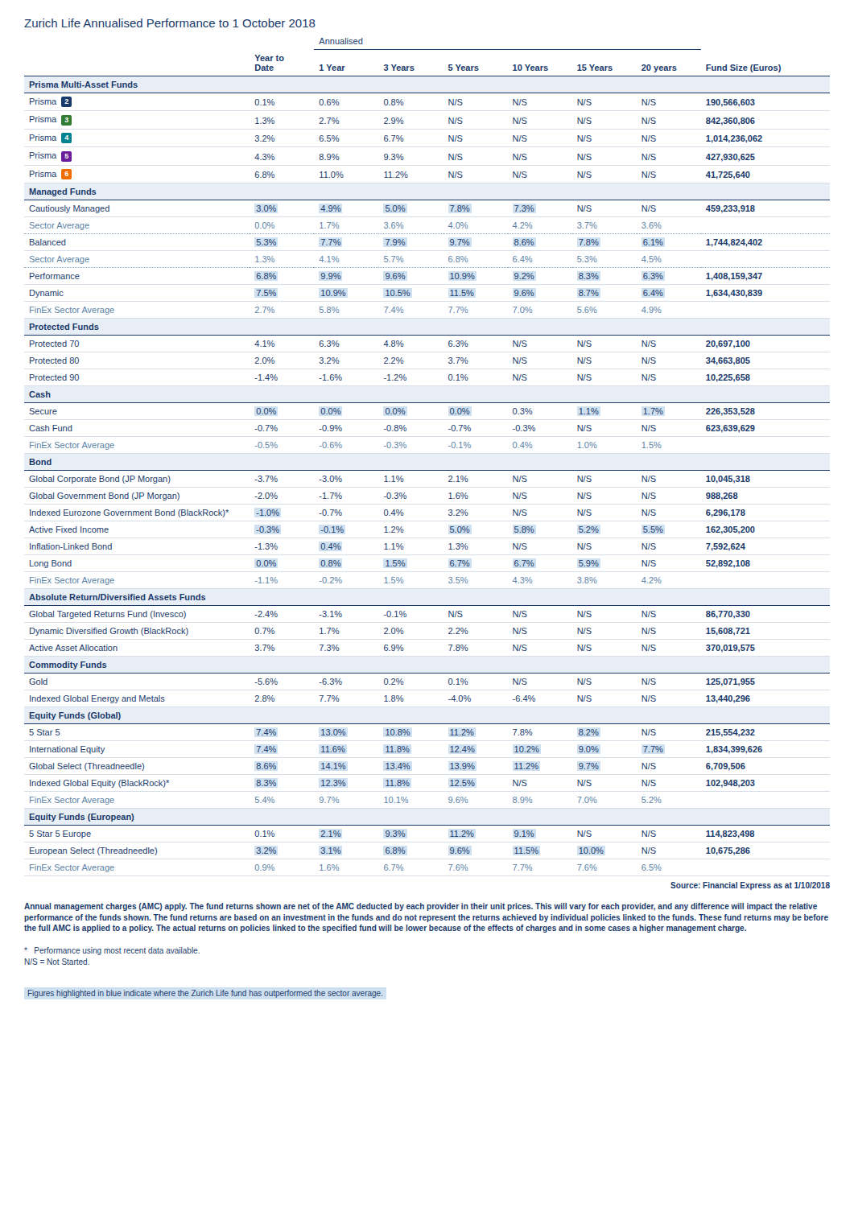Zurich Life Annualised Performance to 1 October 2018
| | | Annualised | |
| --- | --- | --- | --- |
| | Year to Date | 1 Year | 3 Years | 5 Years | 10 Years | 15 Years | 20 years | Fund Size (Euros) |
| Prisma Multi-Asset Funds |
| Prisma 2 | 0.1% | 0.6% | 0.8% | N/S | N/S | N/S | N/S | 190,566,603 |
| Prisma 3 | 1.3% | 2.7% | 2.9% | N/S | N/S | N/S | N/S | 842,360,806 |
| Prisma 4 | 3.2% | 6.5% | 6.7% | N/S | N/S | N/S | N/S | 1,014,236,062 |
| Prisma 5 | 4.3% | 8.9% | 9.3% | N/S | N/S | N/S | N/S | 427,930,625 |
| Prisma 6 | 6.8% | 11.0% | 11.2% | N/S | N/S | N/S | N/S | 41,725,640 |
| Managed Funds |
| Cautiously Managed | 3.0% | 4.9% | 5.0% | 7.8% | 7.3% | N/S | N/S | 459,233,918 |
| Sector Average | 0.0% | 1.7% | 3.6% | 4.0% | 4.2% | 3.7% | 3.6% | |
| Balanced | 5.3% | 7.7% | 7.9% | 9.7% | 8.6% | 7.8% | 6.1% | 1,744,824,402 |
| Sector Average | 1.3% | 4.1% | 5.7% | 6.8% | 6.4% | 5.3% | 4.5% | |
| Performance | 6.8% | 9.9% | 9.6% | 10.9% | 9.2% | 8.3% | 6.3% | 1,408,159,347 |
| Dynamic | 7.5% | 10.9% | 10.5% | 11.5% | 9.6% | 8.7% | 6.4% | 1,634,430,839 |
| FinEx Sector Average | 2.7% | 5.8% | 7.4% | 7.7% | 7.0% | 5.6% | 4.9% | |
| Protected Funds |
| Protected 70 | 4.1% | 6.3% | 4.8% | 6.3% | N/S | N/S | N/S | 20,697,100 |
| Protected 80 | 2.0% | 3.2% | 2.2% | 3.7% | N/S | N/S | N/S | 34,663,805 |
| Protected 90 | -1.4% | -1.6% | -1.2% | 0.1% | N/S | N/S | N/S | 10,225,658 |
| Cash |
| Secure | 0.0% | 0.0% | 0.0% | 0.0% | 0.3% | 1.1% | 1.7% | 226,353,528 |
| Cash Fund | -0.7% | -0.9% | -0.8% | -0.7% | -0.3% | N/S | N/S | 623,639,629 |
| FinEx Sector Average | -0.5% | -0.6% | -0.3% | -0.1% | 0.4% | 1.0% | 1.5% | |
| Bond |
| Global Corporate Bond (JP Morgan) | -3.7% | -3.0% | 1.1% | 2.1% | N/S | N/S | N/S | 10,045,318 |
| Global Government Bond (JP Morgan) | -2.0% | -1.7% | -0.3% | 1.6% | N/S | N/S | N/S | 988,268 |
| Indexed Eurozone Government Bond (BlackRock)* | -1.0% | -0.7% | 0.4% | 3.2% | N/S | N/S | N/S | 6,296,178 |
| Active Fixed Income | -0.3% | -0.1% | 1.2% | 5.0% | 5.8% | 5.2% | 5.5% | 162,305,200 |
| Inflation-Linked Bond | -1.3% | 0.4% | 1.1% | 1.3% | N/S | N/S | N/S | 7,592,624 |
| Long Bond | 0.0% | 0.8% | 1.5% | 6.7% | 6.7% | 5.9% | N/S | 52,892,108 |
| FinEx Sector Average | -1.1% | -0.2% | 1.5% | 3.5% | 4.3% | 3.8% | 4.2% | |
| Absolute Return/Diversified Assets Funds |
| Global Targeted Returns Fund (Invesco) | -2.4% | -3.1% | -0.1% | N/S | N/S | N/S | N/S | 86,770,330 |
| Dynamic Diversified Growth (BlackRock) | 0.7% | 1.7% | 2.0% | 2.2% | N/S | N/S | N/S | 15,608,721 |
| Active Asset Allocation | 3.7% | 7.3% | 6.9% | 7.8% | N/S | N/S | N/S | 370,019,575 |
| Commodity Funds |
| Gold | -5.6% | -6.3% | 0.2% | 0.1% | N/S | N/S | N/S | 125,071,955 |
| Indexed Global Energy and Metals | 2.8% | 7.7% | 1.8% | -4.0% | -6.4% | N/S | N/S | 13,440,296 |
| Equity Funds (Global) |
| 5 Star 5 | 7.4% | 13.0% | 10.8% | 11.2% | 7.8% | 8.2% | N/S | 215,554,232 |
| International Equity | 7.4% | 11.6% | 11.8% | 12.4% | 10.2% | 9.0% | 7.7% | 1,834,399,626 |
| Global Select (Threadneedle) | 8.6% | 14.1% | 13.4% | 13.9% | 11.2% | 9.7% | N/S | 6,709,506 |
| Indexed Global Equity (BlackRock)* | 8.3% | 12.3% | 11.8% | 12.5% | N/S | N/S | N/S | 102,948,203 |
| FinEx Sector Average | 5.4% | 9.7% | 10.1% | 9.6% | 8.9% | 7.0% | 5.2% | |
| Equity Funds (European) |
| 5 Star 5 Europe | 0.1% | 2.1% | 9.3% | 11.2% | 9.1% | N/S | N/S | 114,823,498 |
| European Select (Threadneedle) | 3.2% | 3.1% | 6.8% | 9.6% | 11.5% | 10.0% | N/S | 10,675,286 |
| FinEx Sector Average | 0.9% | 1.6% | 6.7% | 7.6% | 7.7% | 7.6% | 6.5% | |
Source: Financial Express as at 1/10/2018
Annual management charges (AMC) apply. The fund returns shown are net of the AMC deducted by each provider in their unit prices. This will vary for each provider, and any difference will impact the relative performance of the funds shown. The fund returns are based on an investment in the funds and do not represent the returns achieved by individual policies linked to the funds. These fund returns may be before the full AMC is applied to a policy. The actual returns on policies linked to the specified fund will be lower because of the effects of charges and in some cases a higher management charge.
* Performance using most recent data available.
N/S = Not Started.
Figures highlighted in blue indicate where the Zurich Life fund has outperformed the sector average.